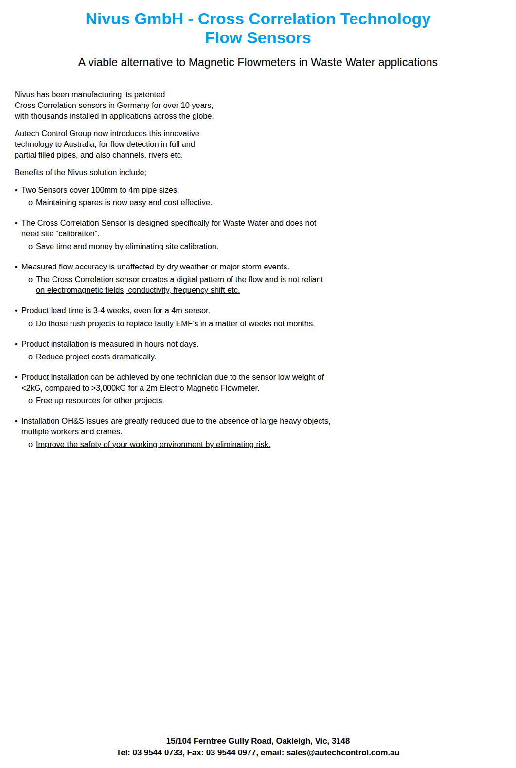Nivus GmbH - Cross Correlation Technology
Flow Sensors
A viable alternative to Magnetic Flowmeters in Waste Water applications
Nivus has been manufacturing its patented
Cross Correlation sensors in Germany for over 10 years,
with thousands installed in applications across the globe.
Autech Control Group now introduces this innovative
technology to Australia, for flow detection in full and
partial filled pipes, and also channels, rivers etc.
Benefits of the Nivus solution include;
Two Sensors cover 100mm to 4m pipe sizes.
Maintaining spares is now easy and cost effective.
The Cross Correlation Sensor is designed specifically for Waste Water and does not need site “calibration”.
Save time and money by eliminating site calibration.
Measured flow accuracy is unaffected by dry weather or major storm events.
The Cross Correlation sensor creates a digital pattern of the flow and is not reliant on electromagnetic fields, conductivity, frequency shift etc.
Product lead time is 3-4 weeks, even for a 4m sensor.
Do those rush projects to replace faulty EMF’s in a matter of weeks not months.
Product installation is measured in hours not days.
Reduce project costs dramatically.
Product installation can be achieved by one technician due to the sensor low weight of <2kG, compared to >3,000kG for a 2m Electro Magnetic Flowmeter.
Free up resources for other projects.
Installation OH&S issues are greatly reduced due to the absence of large heavy objects, multiple workers and cranes.
Improve the safety of your working environment by eliminating risk.
15/104 Ferntree Gully Road, Oakleigh, Vic, 3148
Tel: 03 9544 0733, Fax: 03 9544 0977, email: sales@autechcontrol.com.au